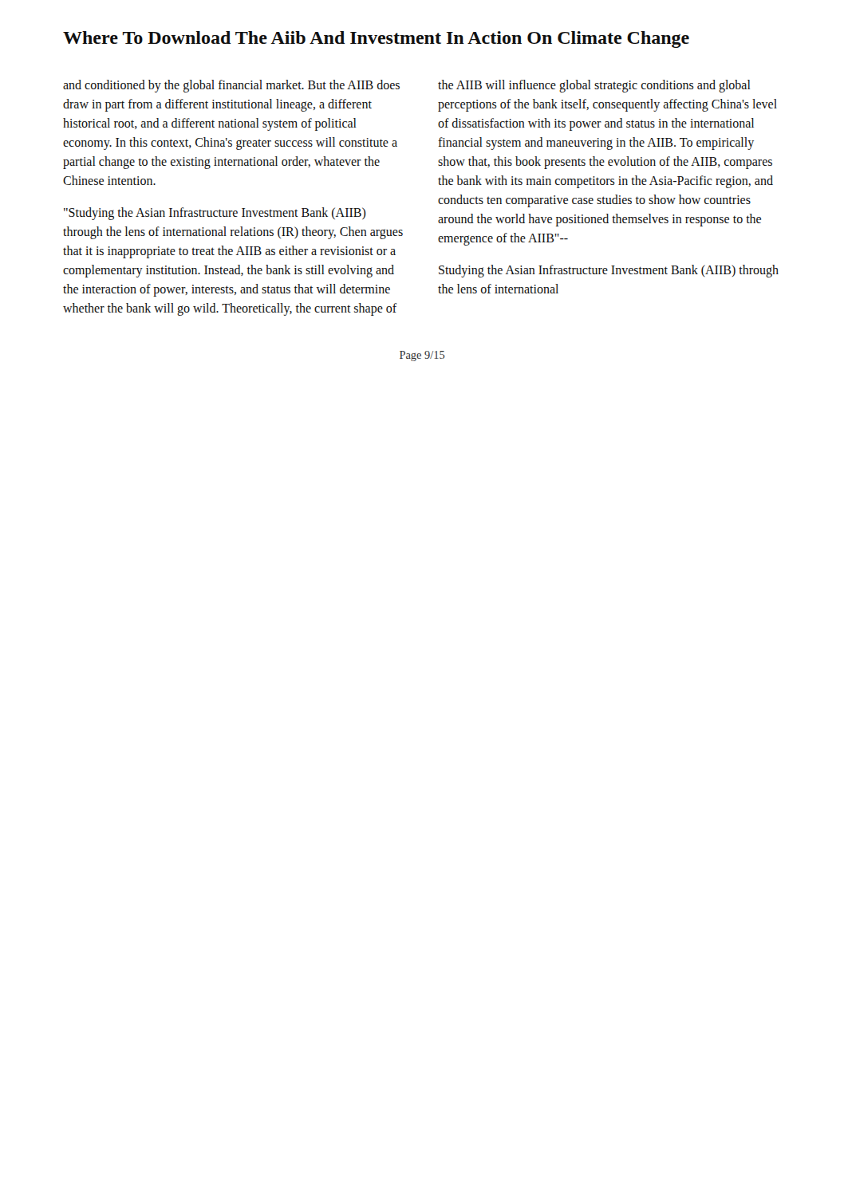Where To Download The Aiib And Investment In Action On Climate Change
and conditioned by the global financial market. But the AIIB does draw in part from a different institutional lineage, a different historical root, and a different national system of political economy. In this context, China's greater success will constitute a partial change to the existing international order, whatever the Chinese intention.
"Studying the Asian Infrastructure Investment Bank (AIIB) through the lens of international relations (IR) theory, Chen argues that it is inappropriate to treat the AIIB as either a revisionist or a complementary institution. Instead, the bank is still evolving and the interaction of power, interests, and status that will determine whether the bank will go wild. Theoretically, the current shape of the AIIB will influence global strategic conditions and global perceptions of the bank itself, consequently affecting China's level of dissatisfaction with its power and status in the international financial system and maneuvering in the AIIB. To empirically show that, this book presents the evolution of the AIIB, compares the bank with its main competitors in the Asia-Pacific region, and conducts ten comparative case studies to show how countries around the world have positioned themselves in response to the emergence of the AIIB"--
Studying the Asian Infrastructure Investment Bank (AIIB) through the lens of international
Page 9/15